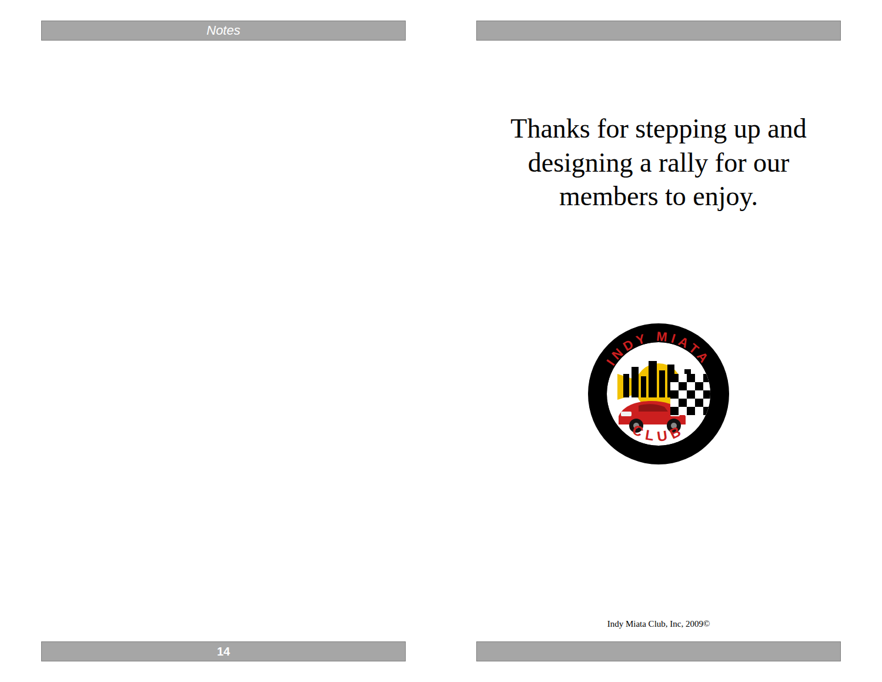Notes
14
Thanks for stepping up and designing a rally for our members to enjoy.
Indy Miata Club logo INDY MIATA CLUB
Indy Miata Club, Inc, 2009©